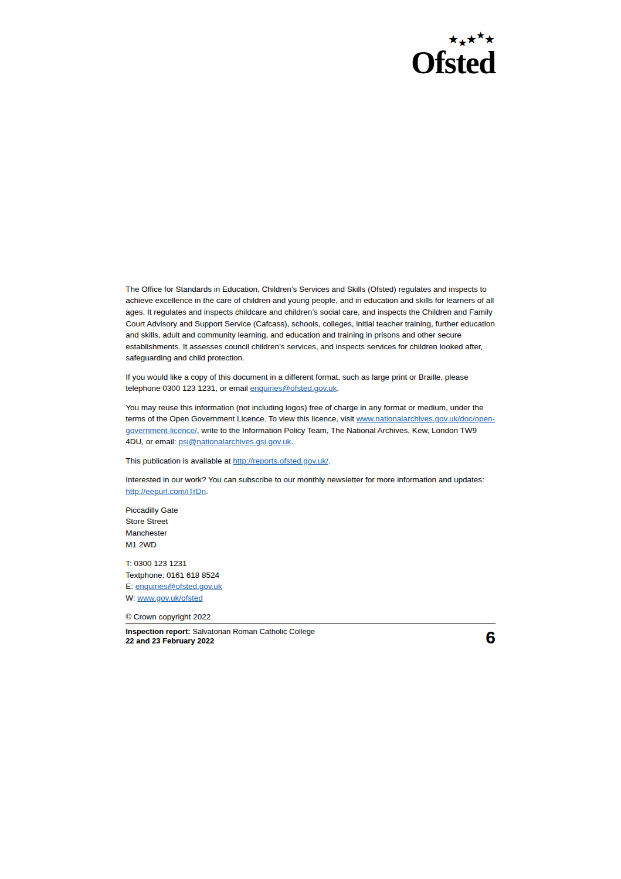★★★★★
Ofsted
The Office for Standards in Education, Children’s Services and Skills (Ofsted) regulates and inspects to achieve excellence in the care of children and young people, and in education and skills for learners of all ages. It regulates and inspects childcare and children’s social care, and inspects the Children and Family Court Advisory and Support Service (Cafcass), schools, colleges, initial teacher training, further education and skills, adult and community learning, and education and training in prisons and other secure establishments. It assesses council children’s services, and inspects services for children looked after, safeguarding and child protection.
If you would like a copy of this document in a different format, such as large print or Braille, please telephone 0300 123 1231, or email enquiries@ofsted.gov.uk.
You may reuse this information (not including logos) free of charge in any format or medium, under the terms of the Open Government Licence. To view this licence, visit www.nationalarchives.gov.uk/doc/open-government-licence/, write to the Information Policy Team, The National Archives, Kew, London TW9 4DU, or email: psi@nationalarchives.gsi.gov.uk.
This publication is available at http://reports.ofsted.gov.uk/.
Interested in our work? You can subscribe to our monthly newsletter for more information and updates: http://eepurl.com/iTrDn.
Piccadilly Gate
Store Street
Manchester
M1 2WD
T: 0300 123 1231
Textphone: 0161 618 8524
E: enquiries@ofsted.gov.uk
W: www.gov.uk/ofsted
© Crown copyright 2022
Inspection report: Salvatorian Roman Catholic College
22 and 23 February 2022
6